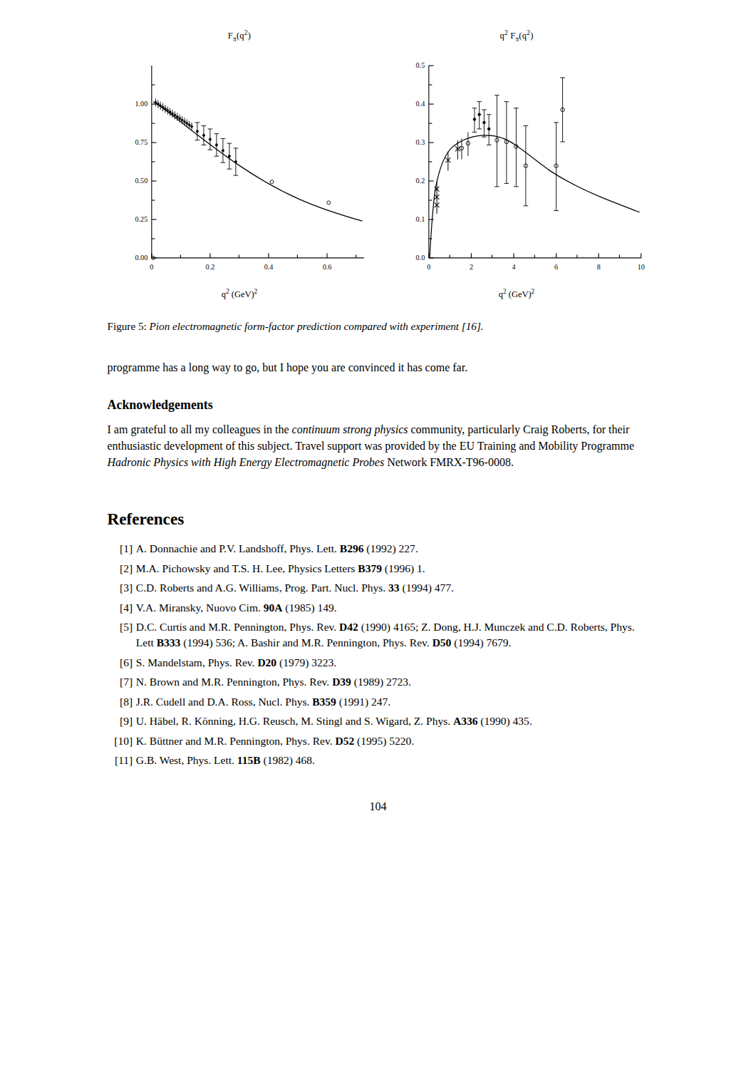Fπ(q2)
0.00 0.25 0.50 0.75 1.00 0 0.2 0.4 0.6
q2 (GeV)2
q2 Fπ(q2)
0.0 0.1 0.2 0.3 0.4 0.5 0 2 4 6 8 10
q2 (GeV)2
Figure 5: Pion electromagnetic form-factor prediction compared with experiment [16].
programme has a long way to go, but I hope you are convinced it has come far.
Acknowledgements
I am grateful to all my colleagues in the continuum strong physics community, particularly Craig Roberts, for their enthusiastic development of this subject. Travel support was provided by the EU Training and Mobility Programme Hadronic Physics with High Energy Electromagnetic Probes Network FMRX-T96-0008.
References
[1] A. Donnachie and P.V. Landshoff, Phys. Lett. B296 (1992) 227.
[2] M.A. Pichowsky and T.S. H. Lee, Physics Letters B379 (1996) 1.
[3] C.D. Roberts and A.G. Williams, Prog. Part. Nucl. Phys. 33 (1994) 477.
[4] V.A. Miransky, Nuovo Cim. 90A (1985) 149.
[5] D.C. Curtis and M.R. Pennington, Phys. Rev. D42 (1990) 4165; Z. Dong, H.J. Munczek and C.D. Roberts, Phys. Lett B333 (1994) 536; A. Bashir and M.R. Pennington, Phys. Rev. D50 (1994) 7679.
[6] S. Mandelstam, Phys. Rev. D20 (1979) 3223.
[7] N. Brown and M.R. Pennington, Phys. Rev. D39 (1989) 2723.
[8] J.R. Cudell and D.A. Ross, Nucl. Phys. B359 (1991) 247.
[9] U. Häbel, R. Könning, H.G. Reusch, M. Stingl and S. Wigard, Z. Phys. A336 (1990) 435.
[10] K. Büttner and M.R. Pennington, Phys. Rev. D52 (1995) 5220.
[11] G.B. West, Phys. Lett. 115B (1982) 468.
104